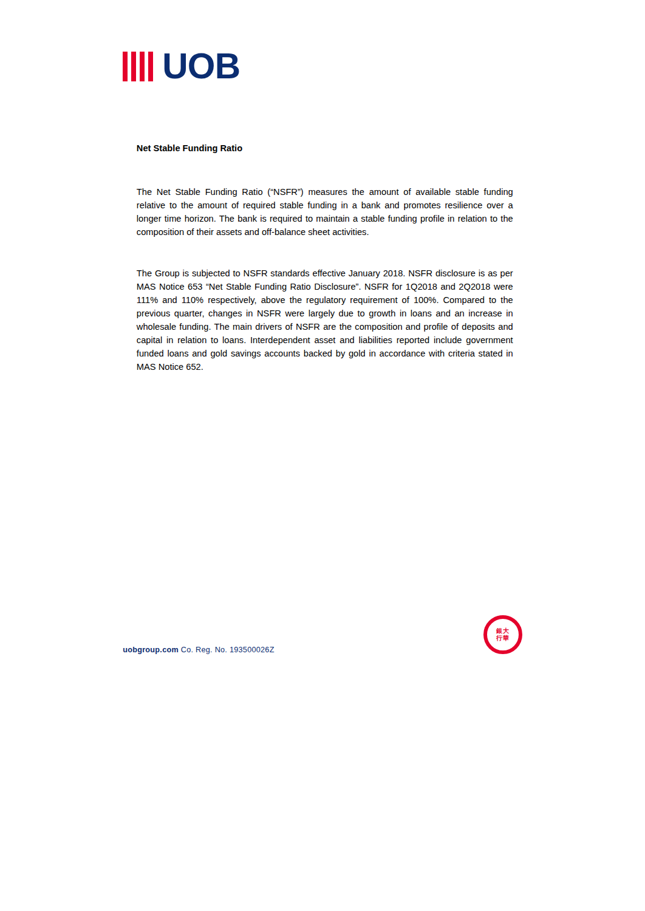UOB
Net Stable Funding Ratio
The Net Stable Funding Ratio (“NSFR”) measures the amount of available stable funding relative to the amount of required stable funding in a bank and promotes resilience over a longer time horizon. The bank is required to maintain a stable funding profile in relation to the composition of their assets and off-balance sheet activities.
The Group is subjected to NSFR standards effective January 2018. NSFR disclosure is as per MAS Notice 653 “Net Stable Funding Ratio Disclosure”. NSFR for 1Q2018 and 2Q2018 were 111% and 110% respectively, above the regulatory requirement of 100%. Compared to the previous quarter, changes in NSFR were largely due to growth in loans and an increase in wholesale funding. The main drivers of NSFR are the composition and profile of deposits and capital in relation to loans. Interdependent asset and liabilities reported include government funded loans and gold savings accounts backed by gold in accordance with criteria stated in MAS Notice 652.
uobgroup.com Co. Reg. No. 193500026Z
銀
大
行
華